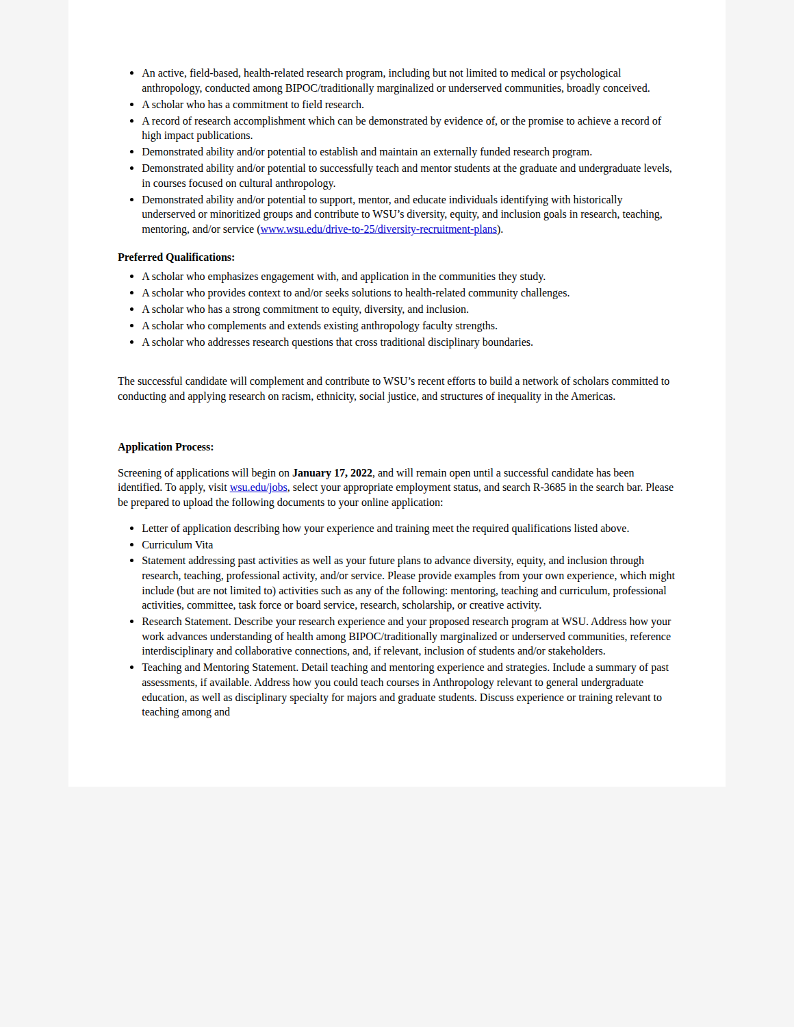An active, field-based, health-related research program, including but not limited to medical or psychological anthropology, conducted among BIPOC/traditionally marginalized or underserved communities, broadly conceived.
A scholar who has a commitment to field research.
A record of research accomplishment which can be demonstrated by evidence of, or the promise to achieve a record of high impact publications.
Demonstrated ability and/or potential to establish and maintain an externally funded research program.
Demonstrated ability and/or potential to successfully teach and mentor students at the graduate and undergraduate levels, in courses focused on cultural anthropology.
Demonstrated ability and/or potential to support, mentor, and educate individuals identifying with historically underserved or minoritized groups and contribute to WSU’s diversity, equity, and inclusion goals in research, teaching, mentoring, and/or service (www.wsu.edu/drive-to-25/diversity-recruitment-plans).
Preferred Qualifications:
A scholar who emphasizes engagement with, and application in the communities they study.
A scholar who provides context to and/or seeks solutions to health-related community challenges.
A scholar who has a strong commitment to equity, diversity, and inclusion.
A scholar who complements and extends existing anthropology faculty strengths.
A scholar who addresses research questions that cross traditional disciplinary boundaries.
The successful candidate will complement and contribute to WSU’s recent efforts to build a network of scholars committed to conducting and applying research on racism, ethnicity, social justice, and structures of inequality in the Americas.
Application Process:
Screening of applications will begin on January 17, 2022, and will remain open until a successful candidate has been identified. To apply, visit wsu.edu/jobs, select your appropriate employment status, and search R-3685 in the search bar. Please be prepared to upload the following documents to your online application:
Letter of application describing how your experience and training meet the required qualifications listed above.
Curriculum Vita
Statement addressing past activities as well as your future plans to advance diversity, equity, and inclusion through research, teaching, professional activity, and/or service. Please provide examples from your own experience, which might include (but are not limited to) activities such as any of the following: mentoring, teaching and curriculum, professional activities, committee, task force or board service, research, scholarship, or creative activity.
Research Statement. Describe your research experience and your proposed research program at WSU. Address how your work advances understanding of health among BIPOC/traditionally marginalized or underserved communities, reference interdisciplinary and collaborative connections, and, if relevant, inclusion of students and/or stakeholders.
Teaching and Mentoring Statement. Detail teaching and mentoring experience and strategies. Include a summary of past assessments, if available. Address how you could teach courses in Anthropology relevant to general undergraduate education, as well as disciplinary specialty for majors and graduate students. Discuss experience or training relevant to teaching among and